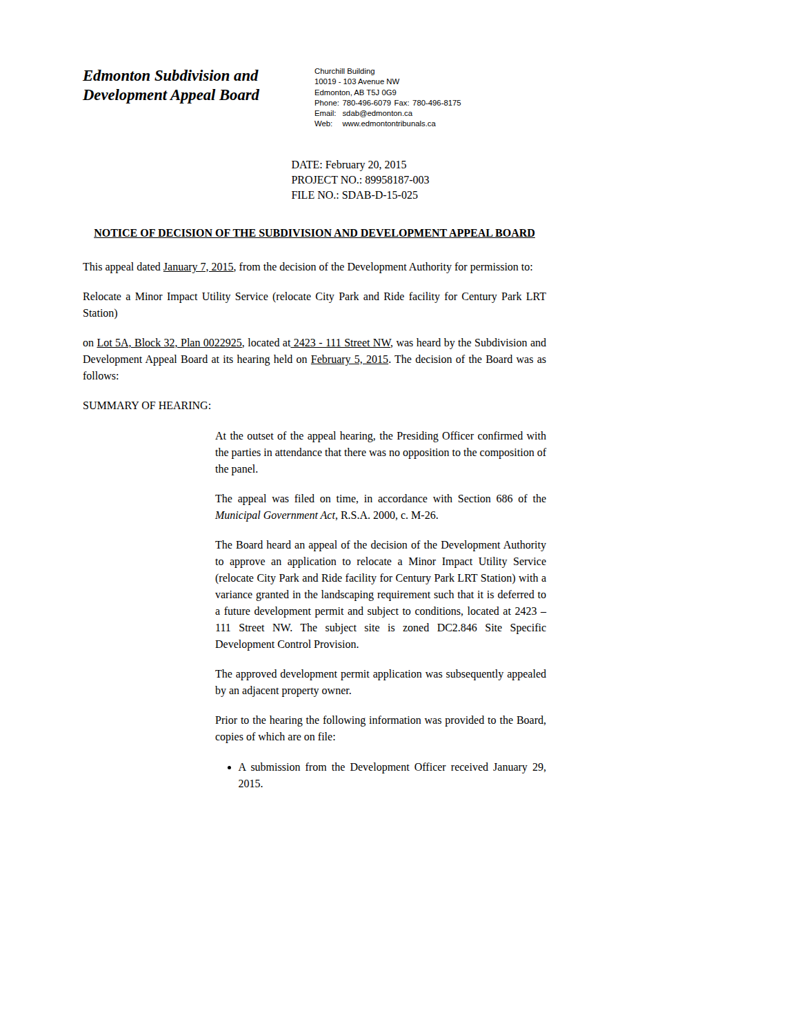Edmonton Subdivision and Development Appeal Board
| Churchill Building |
| 10019 - 103 Avenue NW |
| Edmonton, AB T5J 0G9 |
| Phone: | 780-496-6079 | Fax: | 780-496-8175 |
| Email: | sdab@edmonton.ca |
| Web: | www.edmontontribunals.ca |
DATE: February 20, 2015
PROJECT NO.: 89958187-003
FILE NO.: SDAB-D-15-025
NOTICE OF DECISION OF THE SUBDIVISION AND DEVELOPMENT APPEAL BOARD
This appeal dated January 7, 2015, from the decision of the Development Authority for permission to:
Relocate a Minor Impact Utility Service (relocate City Park and Ride facility for Century Park LRT Station)
on Lot 5A, Block 32, Plan 0022925, located at 2423 - 111 Street NW, was heard by the Subdivision and Development Appeal Board at its hearing held on February 5, 2015. The decision of the Board was as follows:
SUMMARY OF HEARING:
At the outset of the appeal hearing, the Presiding Officer confirmed with the parties in attendance that there was no opposition to the composition of the panel.
The appeal was filed on time, in accordance with Section 686 of the Municipal Government Act, R.S.A. 2000, c. M-26.
The Board heard an appeal of the decision of the Development Authority to approve an application to relocate a Minor Impact Utility Service (relocate City Park and Ride facility for Century Park LRT Station) with a variance granted in the landscaping requirement such that it is deferred to a future development permit and subject to conditions, located at 2423 – 111 Street NW. The subject site is zoned DC2.846 Site Specific Development Control Provision.
The approved development permit application was subsequently appealed by an adjacent property owner.
Prior to the hearing the following information was provided to the Board, copies of which are on file:
A submission from the Development Officer received January 29, 2015.